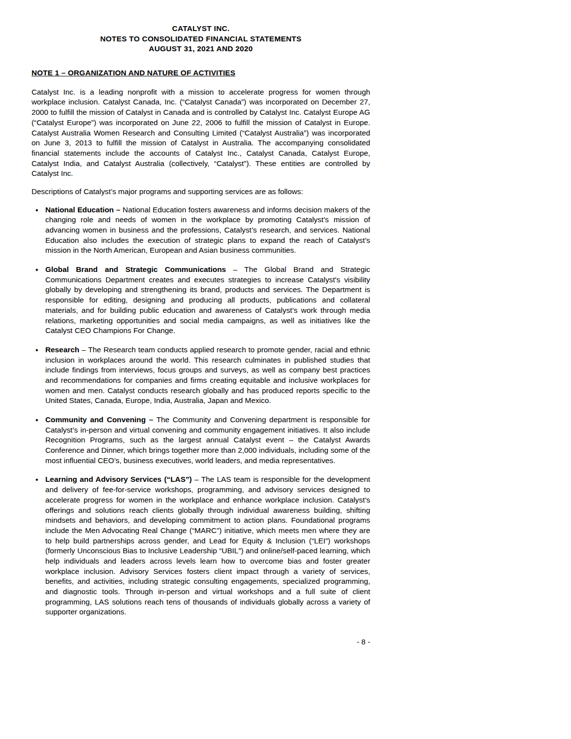CATALYST INC.
NOTES TO CONSOLIDATED FINANCIAL STATEMENTS
AUGUST 31, 2021 AND 2020
NOTE 1 – ORGANIZATION AND NATURE OF ACTIVITIES
Catalyst Inc. is a leading nonprofit with a mission to accelerate progress for women through workplace inclusion. Catalyst Canada, Inc. (“Catalyst Canada”) was incorporated on December 27, 2000 to fulfill the mission of Catalyst in Canada and is controlled by Catalyst Inc. Catalyst Europe AG (“Catalyst Europe”) was incorporated on June 22, 2006 to fulfill the mission of Catalyst in Europe. Catalyst Australia Women Research and Consulting Limited (“Catalyst Australia”) was incorporated on June 3, 2013 to fulfill the mission of Catalyst in Australia. The accompanying consolidated financial statements include the accounts of Catalyst Inc., Catalyst Canada, Catalyst Europe, Catalyst India, and Catalyst Australia (collectively, “Catalyst”). These entities are controlled by Catalyst Inc.
Descriptions of Catalyst’s major programs and supporting services are as follows:
National Education – National Education fosters awareness and informs decision makers of the changing role and needs of women in the workplace by promoting Catalyst’s mission of advancing women in business and the professions, Catalyst’s research, and services. National Education also includes the execution of strategic plans to expand the reach of Catalyst’s mission in the North American, European and Asian business communities.
Global Brand and Strategic Communications – The Global Brand and Strategic Communications Department creates and executes strategies to increase Catalyst's visibility globally by developing and strengthening its brand, products and services. The Department is responsible for editing, designing and producing all products, publications and collateral materials, and for building public education and awareness of Catalyst’s work through media relations, marketing opportunities and social media campaigns, as well as initiatives like the Catalyst CEO Champions For Change.
Research – The Research team conducts applied research to promote gender, racial and ethnic inclusion in workplaces around the world. This research culminates in published studies that include findings from interviews, focus groups and surveys, as well as company best practices and recommendations for companies and firms creating equitable and inclusive workplaces for women and men. Catalyst conducts research globally and has produced reports specific to the United States, Canada, Europe, India, Australia, Japan and Mexico.
Community and Convening – The Community and Convening department is responsible for Catalyst’s in-person and virtual convening and community engagement initiatives. It also include Recognition Programs, such as the largest annual Catalyst event – the Catalyst Awards Conference and Dinner, which brings together more than 2,000 individuals, including some of the most influential CEO’s, business executives, world leaders, and media representatives.
Learning and Advisory Services (“LAS”) – The LAS team is responsible for the development and delivery of fee-for-service workshops, programming, and advisory services designed to accelerate progress for women in the workplace and enhance workplace inclusion. Catalyst’s offerings and solutions reach clients globally through individual awareness building, shifting mindsets and behaviors, and developing commitment to action plans. Foundational programs include the Men Advocating Real Change (“MARC”) initiative, which meets men where they are to help build partnerships across gender, and Lead for Equity & Inclusion (“LEI”) workshops (formerly Unconscious Bias to Inclusive Leadership “UBIL”) and online/self-paced learning, which help individuals and leaders across levels learn how to overcome bias and foster greater workplace inclusion. Advisory Services fosters client impact through a variety of services, benefits, and activities, including strategic consulting engagements, specialized programming, and diagnostic tools. Through in-person and virtual workshops and a full suite of client programming, LAS solutions reach tens of thousands of individuals globally across a variety of supporter organizations.
- 8 -